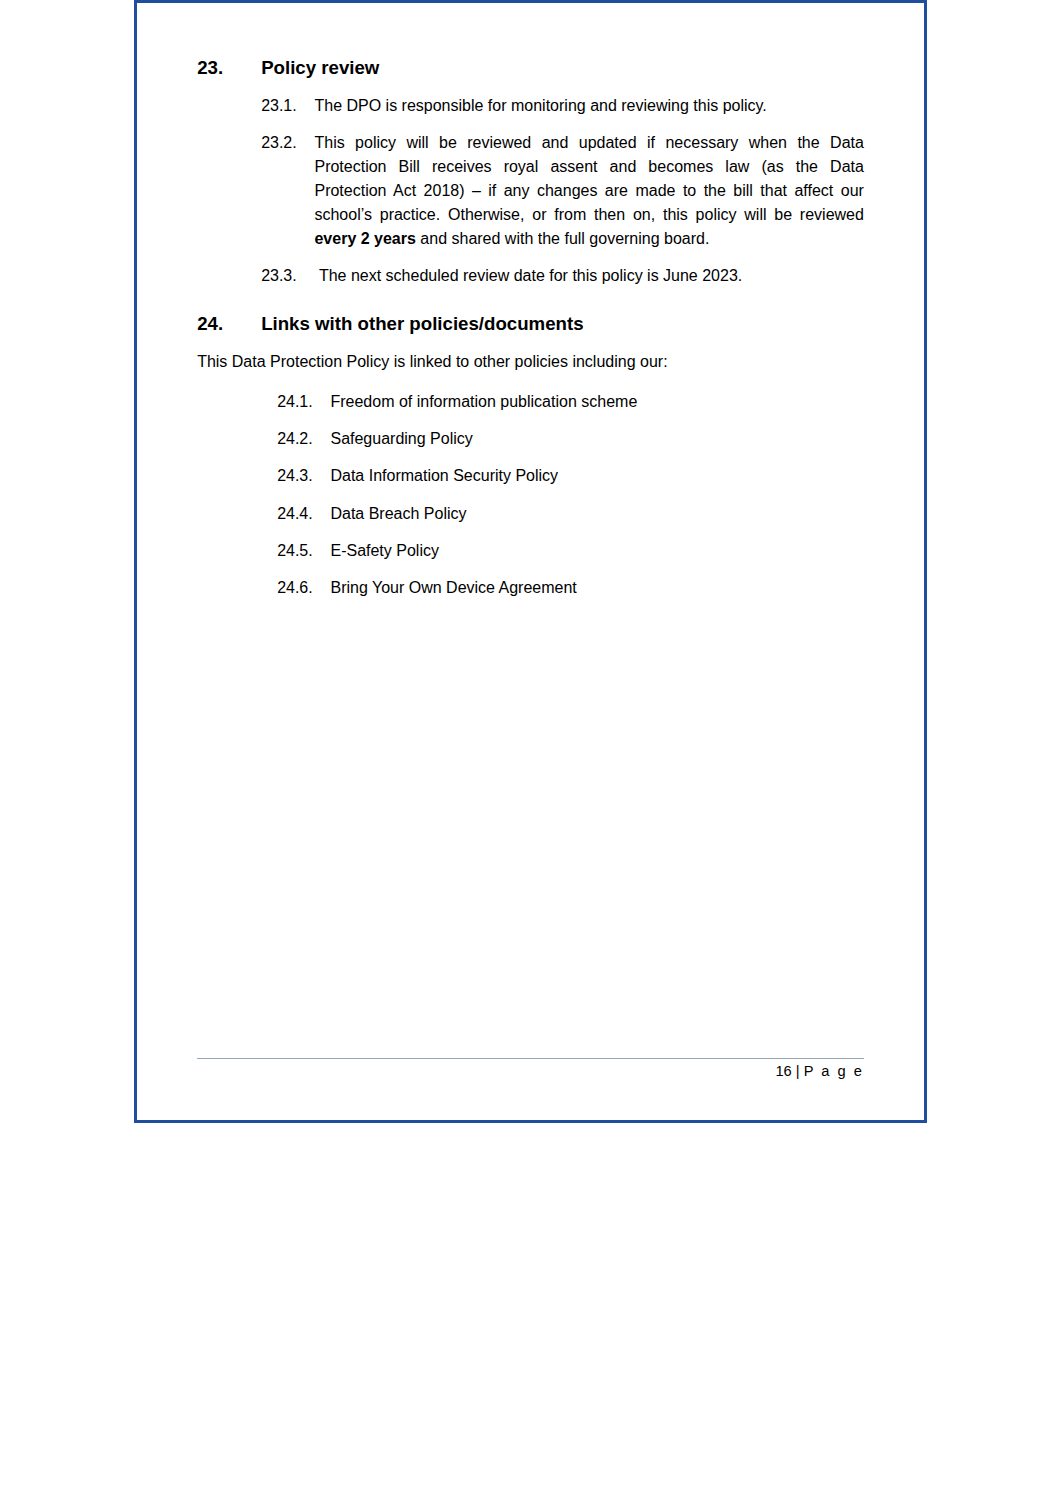23. Policy review
23.1.
The DPO is responsible for monitoring and reviewing this policy.
23.2.
This policy will be reviewed and updated if necessary when the Data Protection Bill receives royal assent and becomes law (as the Data Protection Act 2018) – if any changes are made to the bill that affect our school’s practice. Otherwise, or from then on, this policy will be reviewed every 2 years and shared with the full governing board.
23.3.
The next scheduled review date for this policy is June 2023.
24. Links with other policies/documents
This Data Protection Policy is linked to other policies including our:
24.1.
Freedom of information publication scheme
24.2.
Safeguarding Policy
24.3.
Data Information Security Policy
24.4.
Data Breach Policy
24.5.
E-Safety Policy
24.6.
Bring Your Own Device Agreement
16 | P a g e